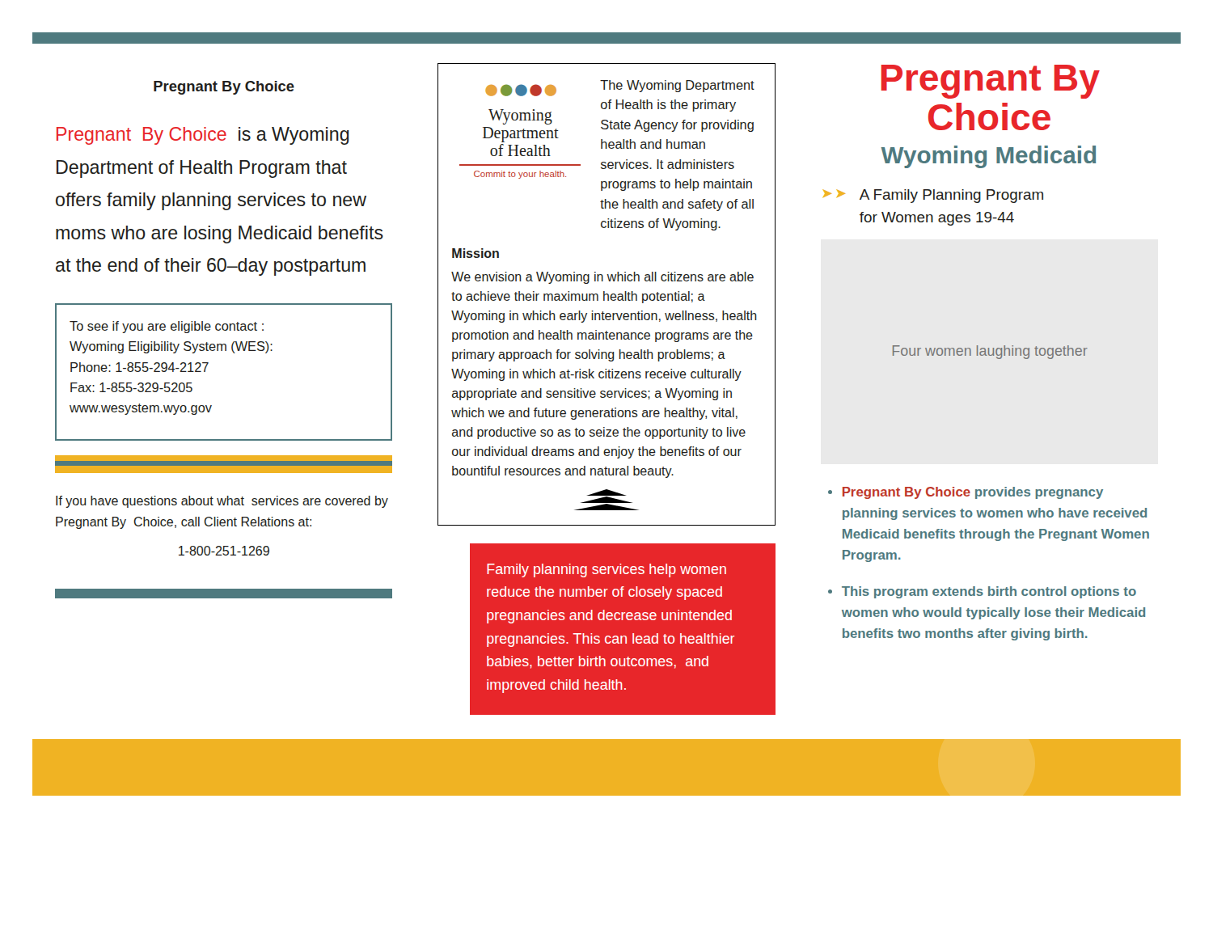Pregnant By Choice
Pregnant By Choice is a Wyoming Department of Health Program that offers family planning services to new moms who are losing Medicaid benefits at the end of their 60–day postpartum
To see if you are eligible contact :
Wyoming Eligibility System (WES):
Phone: 1-855-294-2127
Fax: 1-855-329-5205
www.wesystem.wyo.gov
If you have questions about what services are covered by Pregnant By Choice, call Client Relations at: 1-800-251-1269
●●●●●
Wyoming
Department
of Health
Commit to your health.
The Wyoming Department of Health is the primary State Agency for providing health and human services. It administers programs to help maintain the health and safety of all citizens of Wyoming.
Mission
We envision a Wyoming in which all citizens are able to achieve their maximum health potential; a Wyoming in which early intervention, wellness, health promotion and health maintenance programs are the primary approach for solving health problems; a Wyoming in which at-risk citizens receive culturally appropriate and sensitive services; a Wyoming in which we and future generations are healthy, vital, and productive so as to seize the opportunity to live our individual dreams and enjoy the benefits of our bountiful resources and natural beauty.
Family planning services help women reduce the number of closely spaced pregnancies and decrease unintended pregnancies. This can lead to healthier babies, better birth outcomes, and improved child health.
Pregnant By Choice
Wyoming Medicaid
➤➤ A Family Planning Program
for Women ages 19-44
Pregnant By Choice provides pregnancy planning services to women who have received Medicaid benefits through the Pregnant Women Program.
This program extends birth control options to women who would typically lose their Medicaid benefits two months after giving birth.